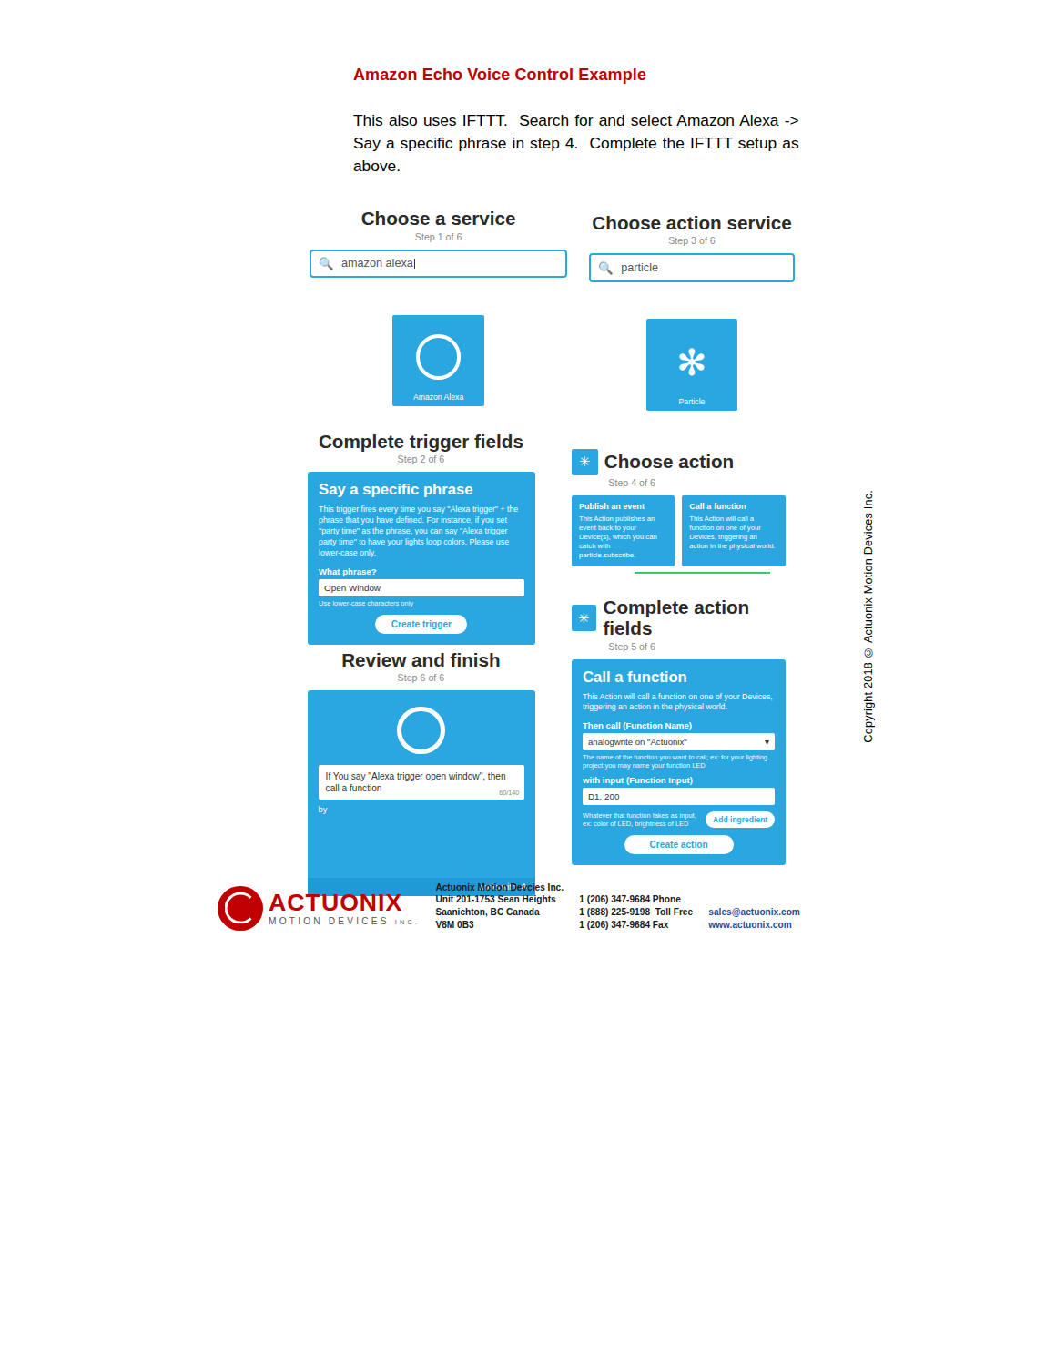Amazon Echo Voice Control Example
This also uses IFTTT. Search for and select Amazon Alexa -> Say a specific phrase in step 4. Complete the IFTTT setup as above.
Copyright 2018 © Actuonix Motion Devices Inc.
Choose a service
Step 1 of 6
🔍amazon alexa
Amazon Alexa
Choose action service
Step 3 of 6
🔍particle
✻
Particle
Complete trigger fields
Step 2 of 6
Say a specific phrase
This trigger fires every time you say "Alexa trigger" + the phrase that you have defined. For instance, if you set "party time" as the phrase, you can say "Alexa trigger party time" to have your lights loop colors. Please use lower-case only.
What phrase?
Open Window
Use lower-case characters only
Create trigger
Choose action
Step 4 of 6
Publish an event This Action publishes an event back to your Device(s), which you can catch with particle.subscribe.
Call a function This Action will call a function on one of your Devices, triggering an action in the physical world.
Complete action fields
Step 5 of 6
Call a function
This Action will call a function on one of your Devices, triggering an action in the physical world.
Then call (Function Name)
analogwrite on "Actuonix"▾
The name of the function you want to call; ex: for your lighting project you may name your function LED
with input (Function Input)
D1, 200
Whatever that function takes as input, ex: color of LED, brightness of LED
Add ingredient
Create action
Review and finish
Step 6 of 6
If You say "Alexa trigger open window", then call a function 60/140
by
works with ✻
ACTUONIX
MOTION DEVICES INC.
Actuonix Motion Devcies Inc.
Unit 201-1753 Sean Heights
Saanichton, BC Canada
V8M 0B3
1 (206) 347-9684 Phone
1 (888) 225-9198 Toll Free
1 (206) 347-9684 Fax
sales@actuonix.com
www.actuonix.com